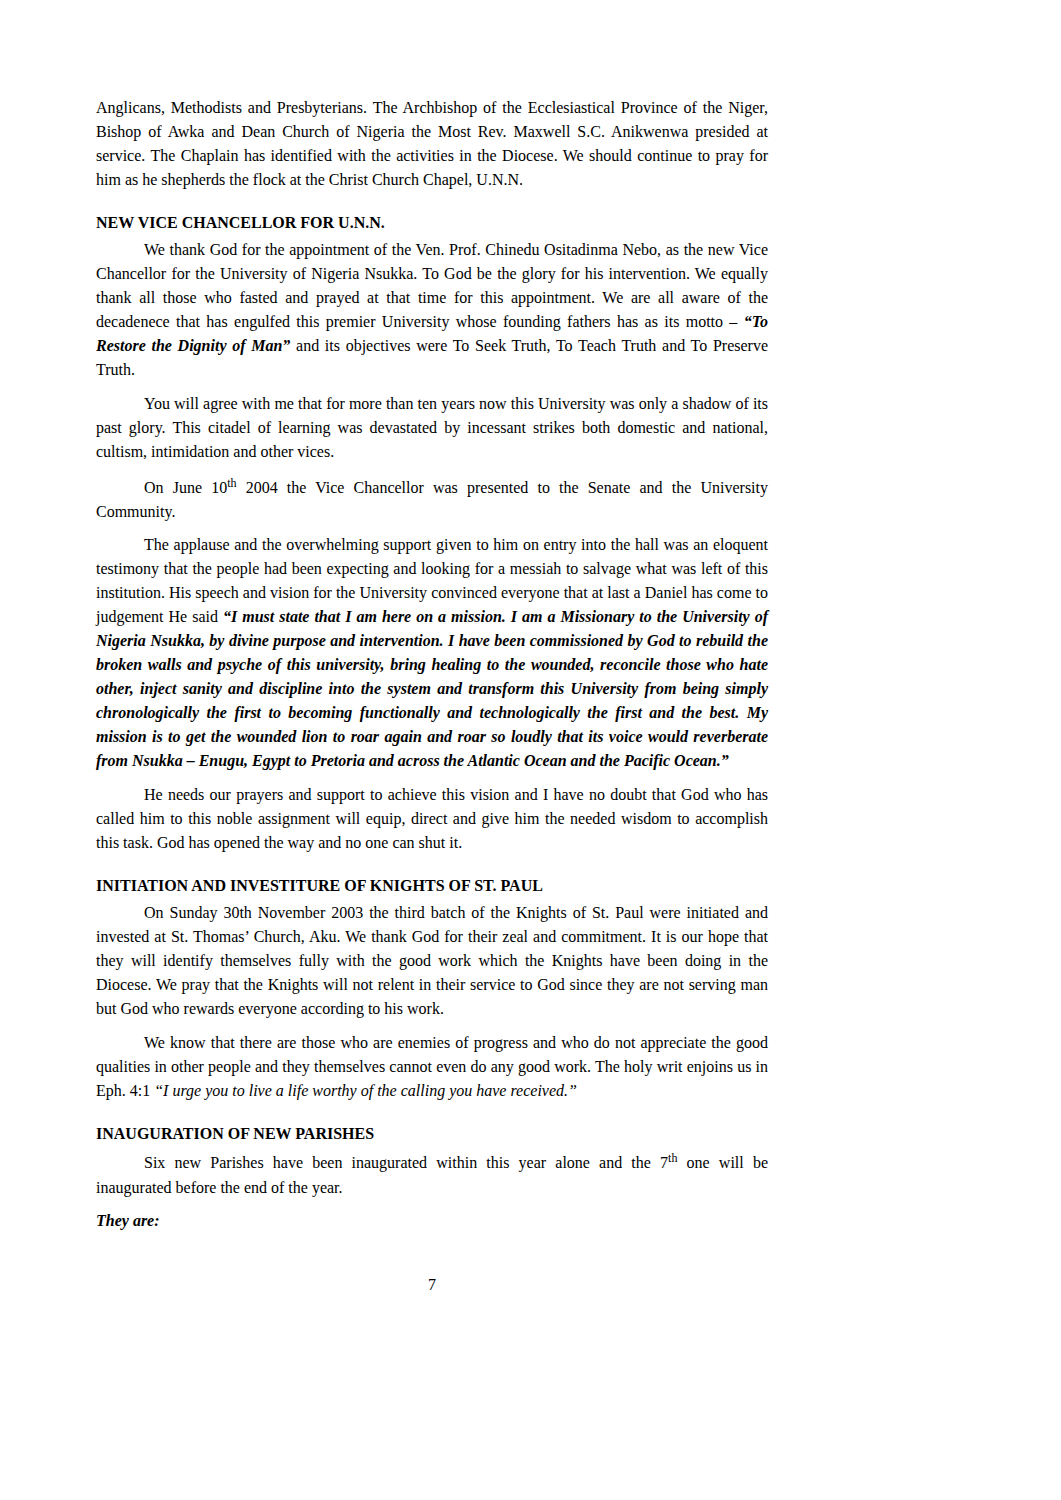Anglicans, Methodists and Presbyterians. The Archbishop of the Ecclesiastical Province of the Niger, Bishop of Awka and Dean Church of Nigeria the Most Rev. Maxwell S.C. Anikwenwa presided at service. The Chaplain has identified with the activities in the Diocese. We should continue to pray for him as he shepherds the flock at the Christ Church Chapel, U.N.N.
NEW VICE CHANCELLOR FOR U.N.N.
We thank God for the appointment of the Ven. Prof. Chinedu Ositadinma Nebo, as the new Vice Chancellor for the University of Nigeria Nsukka. To God be the glory for his intervention. We equally thank all those who fasted and prayed at that time for this appointment. We are all aware of the decadenece that has engulfed this premier University whose founding fathers has as its motto – “To Restore the Dignity of Man” and its objectives were To Seek Truth, To Teach Truth and To Preserve Truth.
You will agree with me that for more than ten years now this University was only a shadow of its past glory. This citadel of learning was devastated by incessant strikes both domestic and national, cultism, intimidation and other vices.
On June 10th 2004 the Vice Chancellor was presented to the Senate and the University Community.
The applause and the overwhelming support given to him on entry into the hall was an eloquent testimony that the people had been expecting and looking for a messiah to salvage what was left of this institution. His speech and vision for the University convinced everyone that at last a Daniel has come to judgement He said “I must state that I am here on a mission. I am a Missionary to the University of Nigeria Nsukka, by divine purpose and intervention. I have been commissioned by God to rebuild the broken walls and psyche of this university, bring healing to the wounded, reconcile those who hate other, inject sanity and discipline into the system and transform this University from being simply chronologically the first to becoming functionally and technologically the first and the best. My mission is to get the wounded lion to roar again and roar so loudly that its voice would reverberate from Nsukka – Enugu, Egypt to Pretoria and across the Atlantic Ocean and the Pacific Ocean.”
He needs our prayers and support to achieve this vision and I have no doubt that God who has called him to this noble assignment will equip, direct and give him the needed wisdom to accomplish this task. God has opened the way and no one can shut it.
INITIATION AND INVESTITURE OF KNIGHTS OF ST. PAUL
On Sunday 30th November 2003 the third batch of the Knights of St. Paul were initiated and invested at St. Thomas’ Church, Aku. We thank God for their zeal and commitment. It is our hope that they will identify themselves fully with the good work which the Knights have been doing in the Diocese. We pray that the Knights will not relent in their service to God since they are not serving man but God who rewards everyone according to his work.
We know that there are those who are enemies of progress and who do not appreciate the good qualities in other people and they themselves cannot even do any good work. The holy writ enjoins us in Eph. 4:1 “I urge you to live a life worthy of the calling you have received.”
INAUGURATION OF NEW PARISHES
Six new Parishes have been inaugurated within this year alone and the 7th one will be inaugurated before the end of the year.
They are:
7